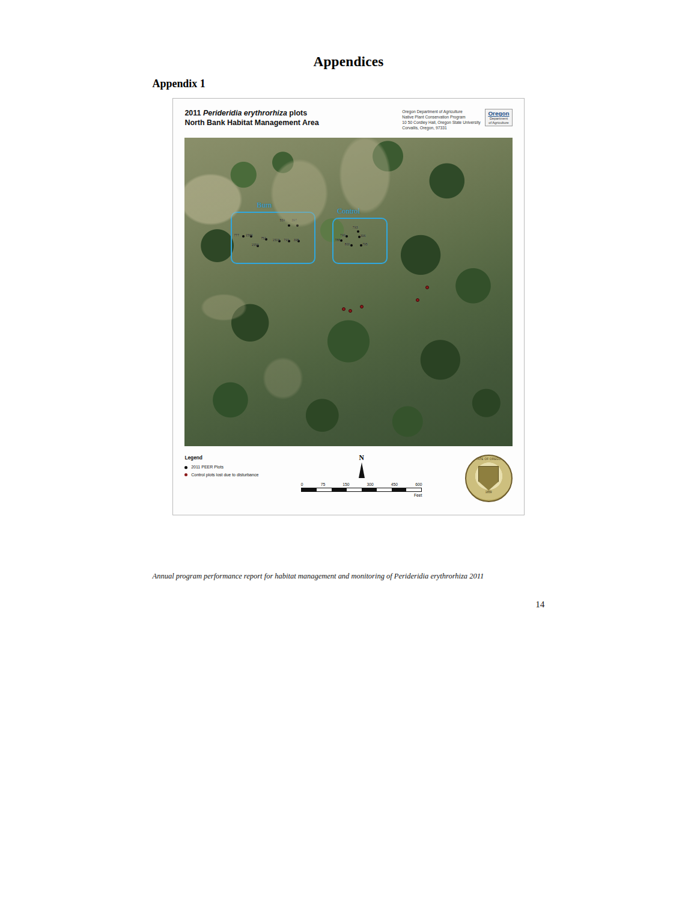Appendices
Appendix 1
2011 Perideridia erythrorhiza plots
North Bank Habitat Management Area
Oregon Department of Agriculture
Native Plant Conservation Program
10 50 Cordley Hall, Oregon State University
Corvallis, Oregon, 97331
Oregon Department
of Agriculture
Burn Control 559 397 777 1560 752 1503 791 398 1559 793 790 396 788 800 795
Legend
2011 PEER Plots
Control plots lost due to disturbance
N
075150300450600
Feet
STATE OF OREGON
1859
Annual program performance report for habitat management and monitoring of Perideridia erythrorhiza 2011 14